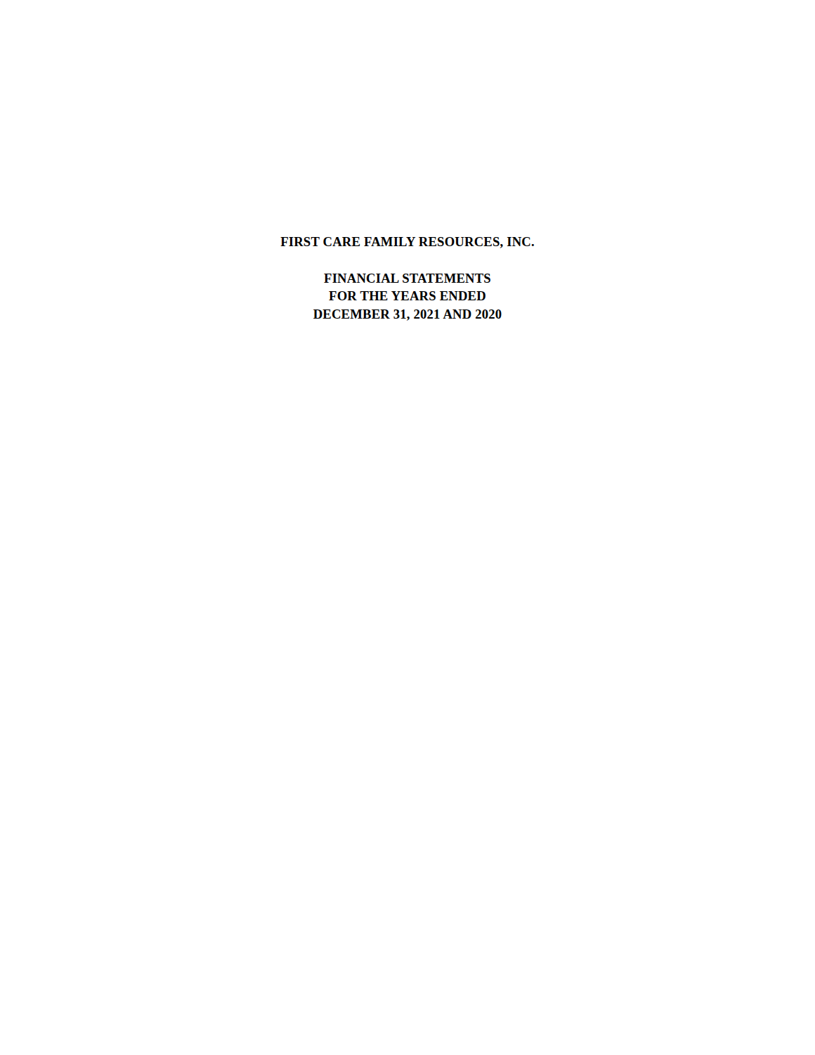FIRST CARE FAMILY RESOURCES, INC.
FINANCIAL STATEMENTS
FOR THE YEARS ENDED
DECEMBER 31, 2021 AND 2020